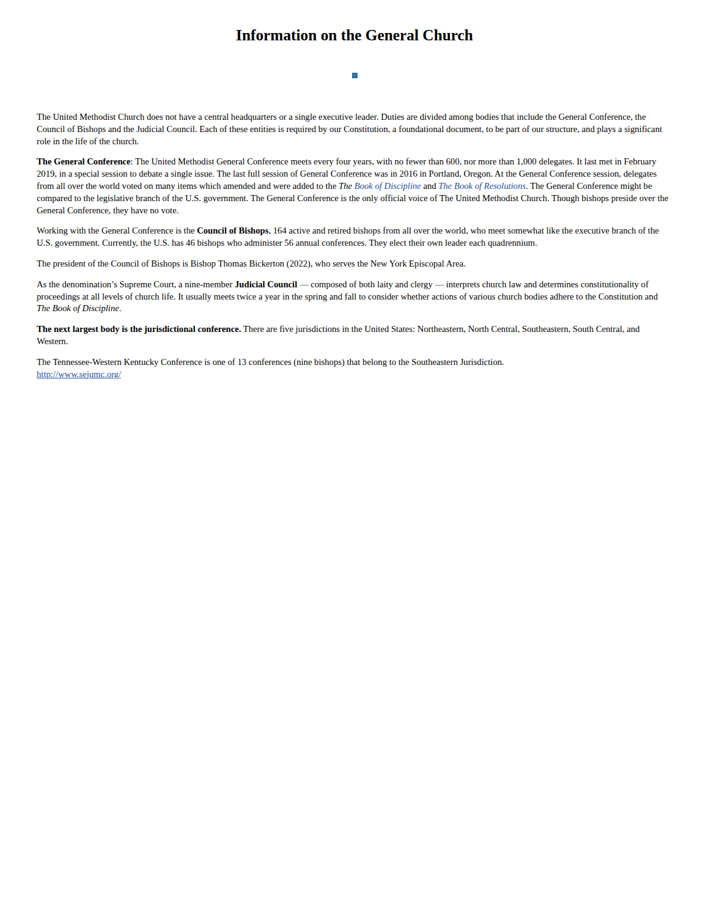Information on the General Church
The United Methodist Church does not have a central headquarters or a single executive leader. Duties are divided among bodies that include the General Conference, the Council of Bishops and the Judicial Council. Each of these entities is required by our Constitution, a foundational document, to be part of our structure, and plays a significant role in the life of the church.
The General Conference: The United Methodist General Conference meets every four years, with no fewer than 600, nor more than 1,000 delegates. It last met in February 2019, in a special session to debate a single issue. The last full session of General Conference was in 2016 in Portland, Oregon. At the General Conference session, delegates from all over the world voted on many items which amended and were added to the The Book of Discipline and The Book of Resolutions. The General Conference might be compared to the legislative branch of the U.S. government. The General Conference is the only official voice of The United Methodist Church. Though bishops preside over the General Conference, they have no vote.
Working with the General Conference is the Council of Bishops, 164 active and retired bishops from all over the world, who meet somewhat like the executive branch of the U.S. government. Currently, the U.S. has 46 bishops who administer 56 annual conferences. They elect their own leader each quadrennium.
The president of the Council of Bishops is Bishop Thomas Bickerton (2022), who serves the New York Episcopal Area.
As the denomination’s Supreme Court, a nine-member Judicial Council — composed of both laity and clergy — interprets church law and determines constitutionality of proceedings at all levels of church life. It usually meets twice a year in the spring and fall to consider whether actions of various church bodies adhere to the Constitution and The Book of Discipline.
The next largest body is the jurisdictional conference. There are five jurisdictions in the United States: Northeastern, North Central, Southeastern, South Central, and Western.
The Tennessee-Western Kentucky Conference is one of 13 conferences (nine bishops) that belong to the Southeastern Jurisdiction.
http://www.sejumc.org/